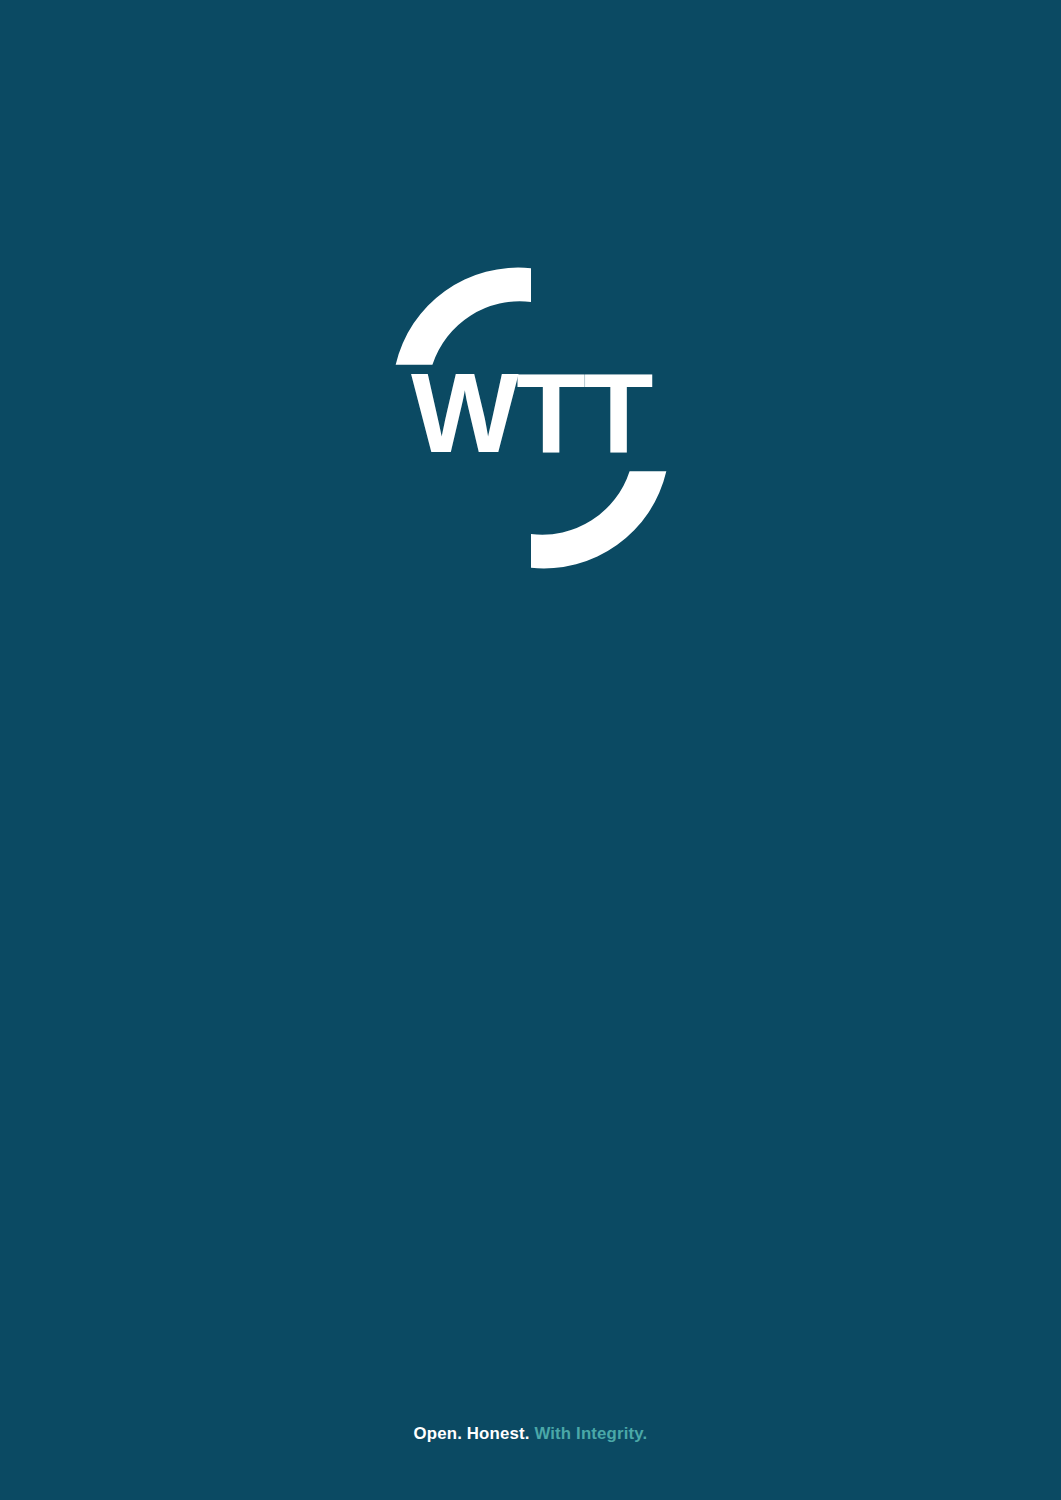WTT
Open. Honest. With Integrity.